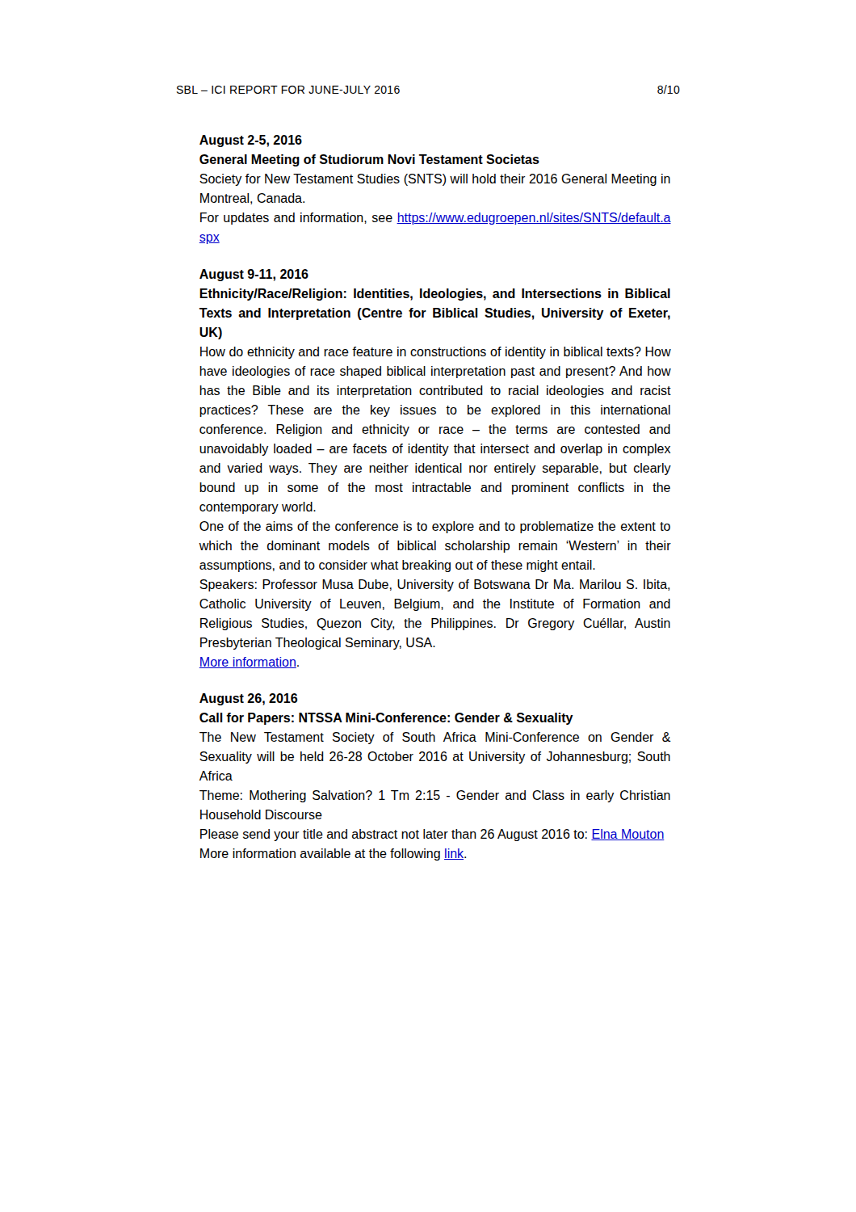SBL – ICI REPORT FOR JUNE-JULY 2016 8/10
August 2-5, 2016
General Meeting of Studiorum Novi Testament Societas
Society for New Testament Studies (SNTS) will hold their 2016 General Meeting in Montreal, Canada.
For updates and information, see https://www.edugroepen.nl/sites/SNTS/default.aspx
August 9-11, 2016
Ethnicity/Race/Religion: Identities, Ideologies, and Intersections in Biblical Texts and Interpretation (Centre for Biblical Studies, University of Exeter, UK)
How do ethnicity and race feature in constructions of identity in biblical texts? How have ideologies of race shaped biblical interpretation past and present? And how has the Bible and its interpretation contributed to racial ideologies and racist practices? These are the key issues to be explored in this international conference. Religion and ethnicity or race – the terms are contested and unavoidably loaded – are facets of identity that intersect and overlap in complex and varied ways. They are neither identical nor entirely separable, but clearly bound up in some of the most intractable and prominent conflicts in the contemporary world.
One of the aims of the conference is to explore and to problematize the extent to which the dominant models of biblical scholarship remain ‘Western’ in their assumptions, and to consider what breaking out of these might entail.
Speakers: Professor Musa Dube, University of Botswana Dr Ma. Marilou S. Ibita, Catholic University of Leuven, Belgium, and the Institute of Formation and Religious Studies, Quezon City, the Philippines. Dr Gregory Cuéllar, Austin Presbyterian Theological Seminary, USA.
More information.
August 26, 2016
Call for Papers: NTSSA Mini-Conference: Gender & Sexuality
The New Testament Society of South Africa Mini-Conference on Gender & Sexuality will be held 26-28 October 2016 at University of Johannesburg; South Africa
Theme: Mothering Salvation? 1 Tm 2:15 - Gender and Class in early Christian Household Discourse
Please send your title and abstract not later than 26 August 2016 to: Elna Mouton
More information available at the following link.